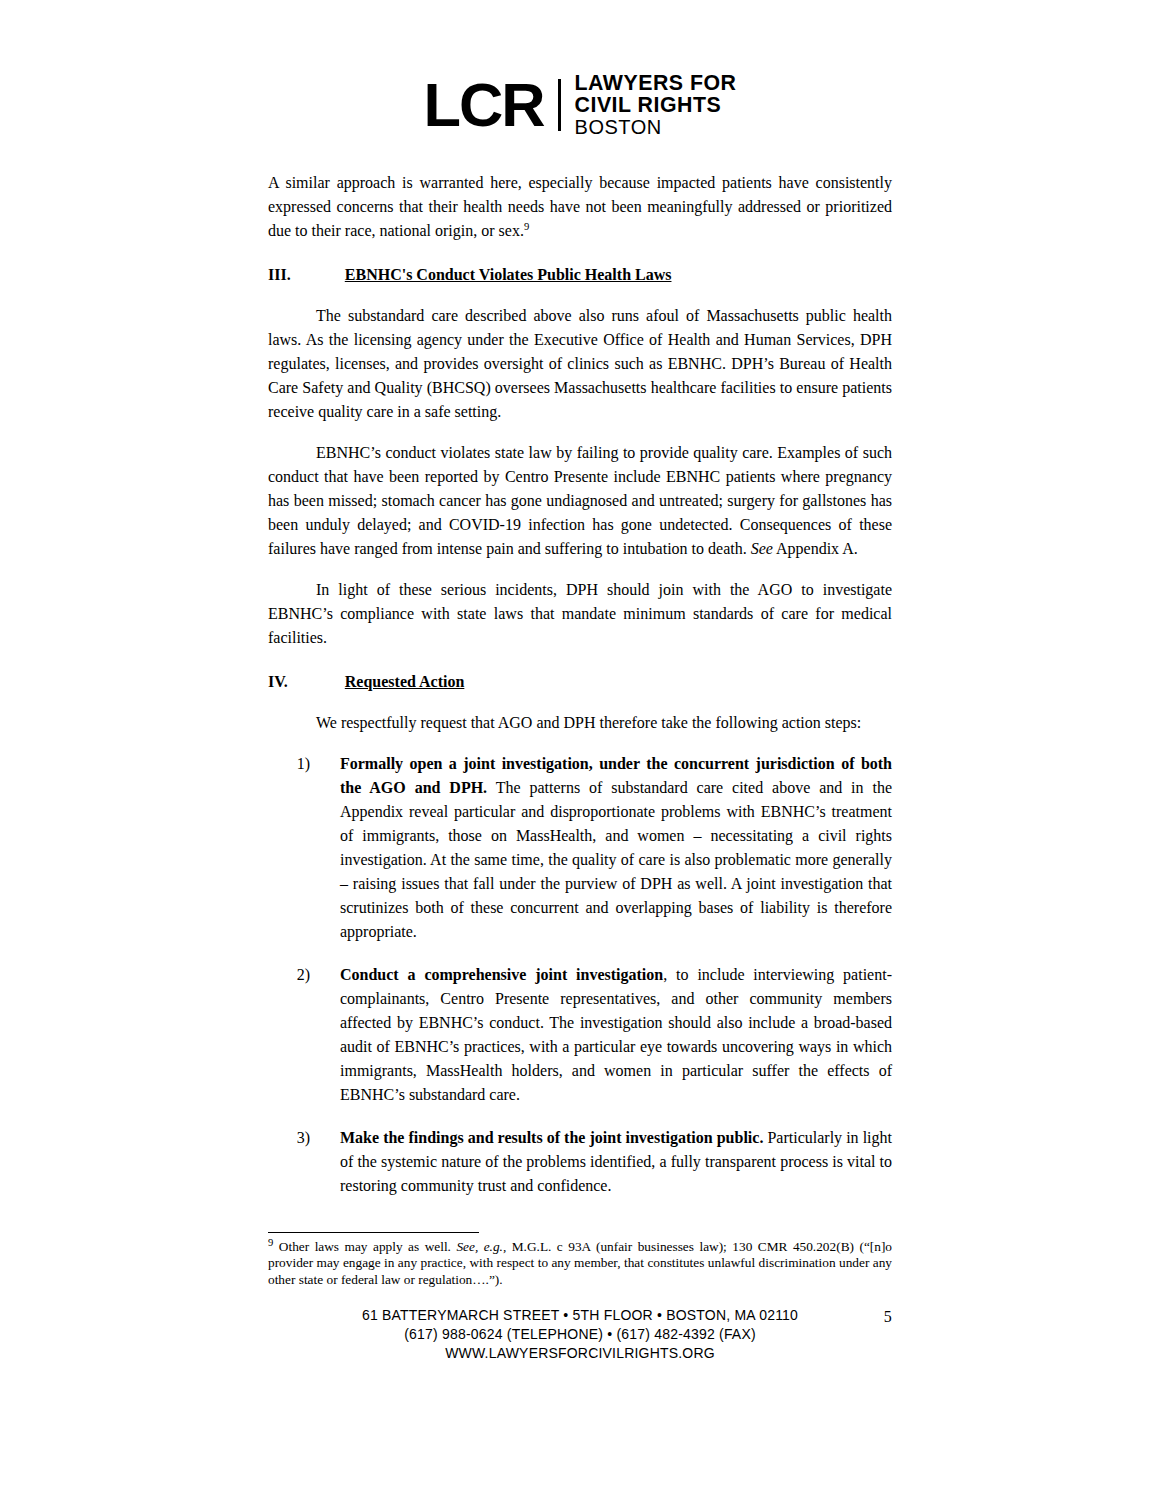LCR
LAWYERS FOR
CIVIL RIGHTS
BOSTON
A similar approach is warranted here, especially because impacted patients have consistently expressed concerns that their health needs have not been meaningfully addressed or prioritized due to their race, national origin, or sex.9
III. EBNHC's Conduct Violates Public Health Laws
The substandard care described above also runs afoul of Massachusetts public health laws. As the licensing agency under the Executive Office of Health and Human Services, DPH regulates, licenses, and provides oversight of clinics such as EBNHC. DPH’s Bureau of Health Care Safety and Quality (BHCSQ) oversees Massachusetts healthcare facilities to ensure patients receive quality care in a safe setting.
EBNHC’s conduct violates state law by failing to provide quality care. Examples of such conduct that have been reported by Centro Presente include EBNHC patients where pregnancy has been missed; stomach cancer has gone undiagnosed and untreated; surgery for gallstones has been unduly delayed; and COVID-19 infection has gone undetected. Consequences of these failures have ranged from intense pain and suffering to intubation to death. See Appendix A.
In light of these serious incidents, DPH should join with the AGO to investigate EBNHC’s compliance with state laws that mandate minimum standards of care for medical facilities.
IV. Requested Action
We respectfully request that AGO and DPH therefore take the following action steps:
Formally open a joint investigation, under the concurrent jurisdiction of both the AGO and DPH. The patterns of substandard care cited above and in the Appendix reveal particular and disproportionate problems with EBNHC’s treatment of immigrants, those on MassHealth, and women – necessitating a civil rights investigation. At the same time, the quality of care is also problematic more generally – raising issues that fall under the purview of DPH as well. A joint investigation that scrutinizes both of these concurrent and overlapping bases of liability is therefore appropriate.
Conduct a comprehensive joint investigation, to include interviewing patient-complainants, Centro Presente representatives, and other community members affected by EBNHC’s conduct. The investigation should also include a broad-based audit of EBNHC’s practices, with a particular eye towards uncovering ways in which immigrants, MassHealth holders, and women in particular suffer the effects of EBNHC’s substandard care.
Make the findings and results of the joint investigation public. Particularly in light of the systemic nature of the problems identified, a fully transparent process is vital to restoring community trust and confidence.
9 Other laws may apply as well. See, e.g., M.G.L. c 93A (unfair businesses law); 130 CMR 450.202(B) (“[n]o provider may engage in any practice, with respect to any member, that constitutes unlawful discrimination under any other state or federal law or regulation….”).
5
61 BATTERYMARCH STREET • 5TH FLOOR • BOSTON, MA 02110
(617) 988-0624 (TELEPHONE) • (617) 482-4392 (FAX)
WWW.LAWYERSFORCIVILRIGHTS.ORG